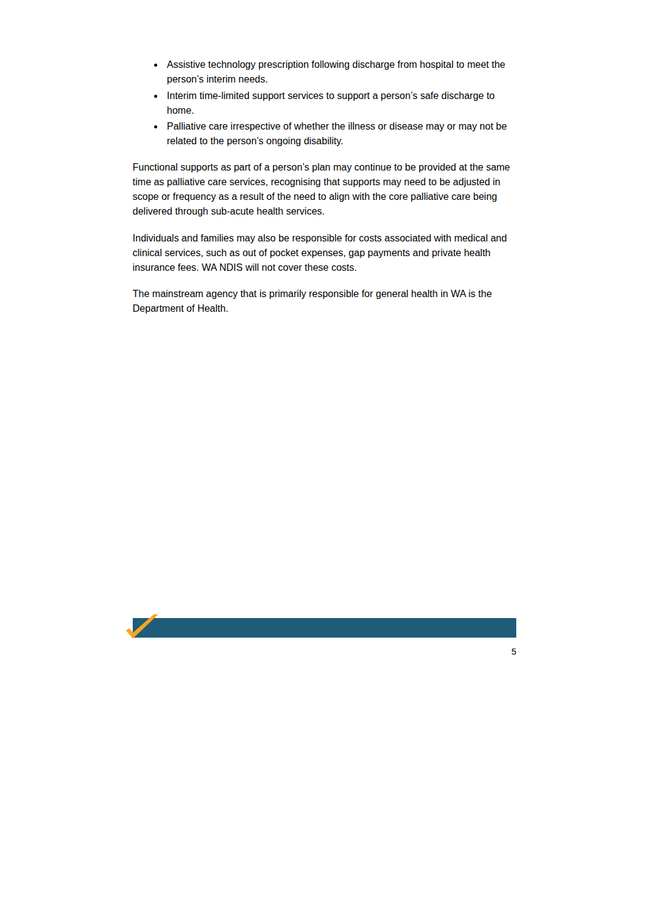Assistive technology prescription following discharge from hospital to meet the person’s interim needs.
Interim time-limited support services to support a person’s safe discharge to home.
Palliative care irrespective of whether the illness or disease may or may not be related to the person’s ongoing disability.
Functional supports as part of a person’s plan may continue to be provided at the same time as palliative care services, recognising that supports may need to be adjusted in scope or frequency as a result of the need to align with the core palliative care being delivered through sub-acute health services.
Individuals and families may also be responsible for costs associated with medical and clinical services, such as out of pocket expenses, gap payments and private health insurance fees. WA NDIS will not cover these costs.
The mainstream agency that is primarily responsible for general health in WA is the Department of Health.
5